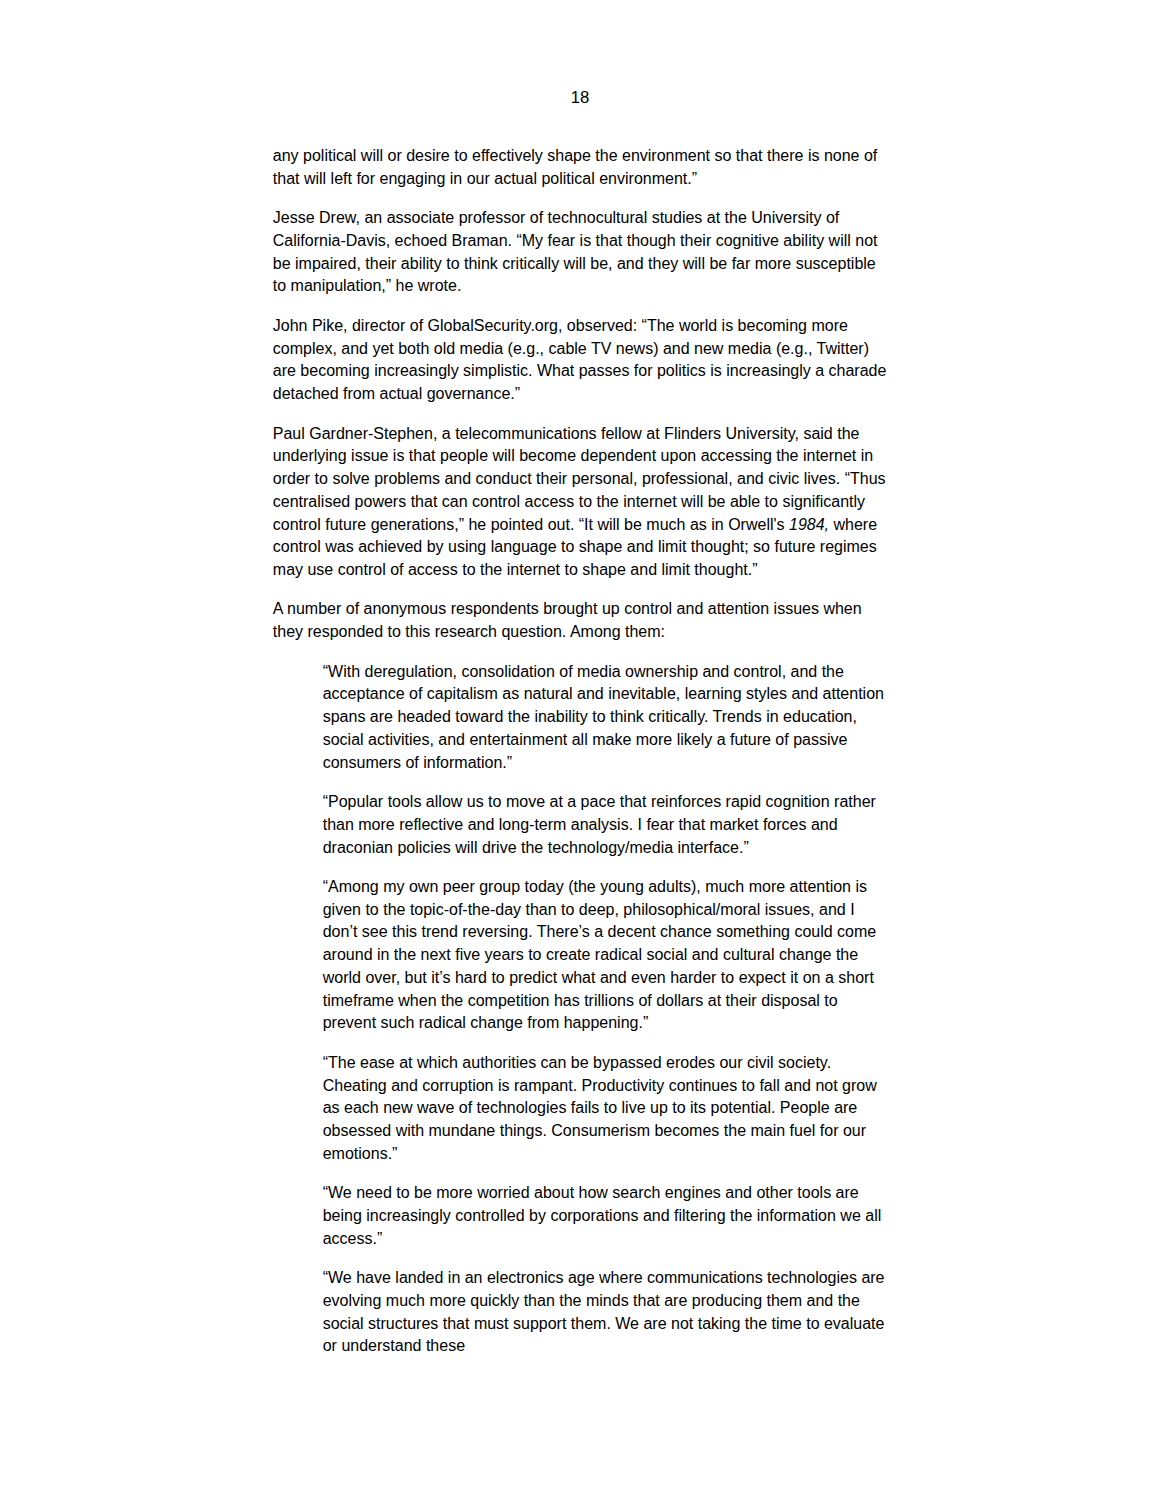18
any political will or desire to effectively shape the environment so that there is none of that will left for engaging in our actual political environment.”
Jesse Drew, an associate professor of technocultural studies at the University of California-Davis, echoed Braman. “My fear is that though their cognitive ability will not be impaired, their ability to think critically will be, and they will be far more susceptible to manipulation,” he wrote.
John Pike, director of GlobalSecurity.org, observed: “The world is becoming more complex, and yet both old media (e.g., cable TV news) and new media (e.g., Twitter) are becoming increasingly simplistic. What passes for politics is increasingly a charade detached from actual governance.”
Paul Gardner-Stephen, a telecommunications fellow at Flinders University, said the underlying issue is that people will become dependent upon accessing the internet in order to solve problems and conduct their personal, professional, and civic lives. “Thus centralised powers that can control access to the internet will be able to significantly control future generations,” he pointed out. “It will be much as in Orwell's 1984, where control was achieved by using language to shape and limit thought; so future regimes may use control of access to the internet to shape and limit thought.”
A number of anonymous respondents brought up control and attention issues when they responded to this research question. Among them:
“With deregulation, consolidation of media ownership and control, and the acceptance of capitalism as natural and inevitable, learning styles and attention spans are headed toward the inability to think critically. Trends in education, social activities, and entertainment all make more likely a future of passive consumers of information.”
“Popular tools allow us to move at a pace that reinforces rapid cognition rather than more reflective and long-term analysis. I fear that market forces and draconian policies will drive the technology/media interface.”
“Among my own peer group today (the young adults), much more attention is given to the topic-of-the-day than to deep, philosophical/moral issues, and I don’t see this trend reversing. There’s a decent chance something could come around in the next five years to create radical social and cultural change the world over, but it’s hard to predict what and even harder to expect it on a short timeframe when the competition has trillions of dollars at their disposal to prevent such radical change from happening.”
“The ease at which authorities can be bypassed erodes our civil society. Cheating and corruption is rampant. Productivity continues to fall and not grow as each new wave of technologies fails to live up to its potential. People are obsessed with mundane things. Consumerism becomes the main fuel for our emotions.”
“We need to be more worried about how search engines and other tools are being increasingly controlled by corporations and filtering the information we all access.”
“We have landed in an electronics age where communications technologies are evolving much more quickly than the minds that are producing them and the social structures that must support them. We are not taking the time to evaluate or understand these